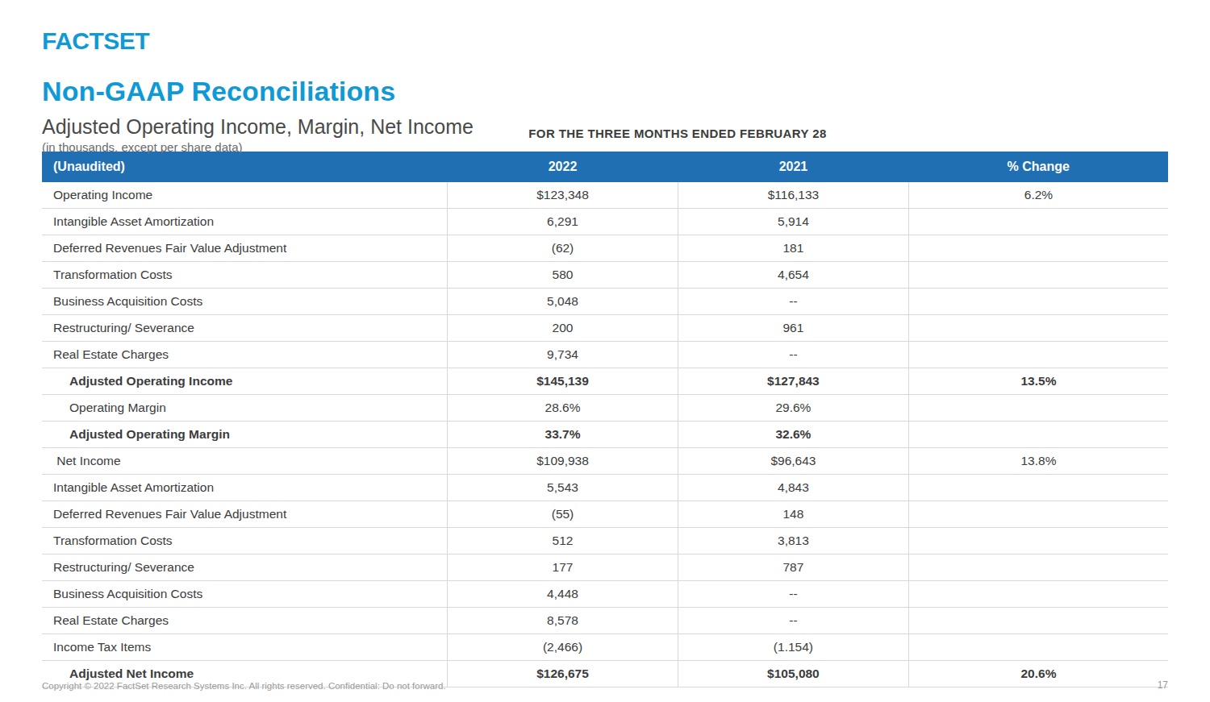FACTSET
Non-GAAP Reconciliations
Adjusted Operating Income, Margin, Net Income
(in thousands, except per share data)
FOR THE THREE MONTHS ENDED FEBRUARY 28
| (Unaudited) | 2022 | 2021 | % Change |
| --- | --- | --- | --- |
| Operating Income | $123,348 | $116,133 | 6.2% |
| Intangible Asset Amortization | 6,291 | 5,914 | |
| Deferred Revenues Fair Value Adjustment | (62) | 181 | |
| Transformation Costs | 580 | 4,654 | |
| Business Acquisition Costs | 5,048 | -- | |
| Restructuring/ Severance | 200 | 961 | |
| Real Estate Charges | 9,734 | -- | |
| Adjusted Operating Income | $145,139 | $127,843 | 13.5% |
| Operating Margin | 28.6% | 29.6% | |
| Adjusted Operating Margin | 33.7% | 32.6% | |
| Net Income | $109,938 | $96,643 | 13.8% |
| Intangible Asset Amortization | 5,543 | 4,843 | |
| Deferred Revenues Fair Value Adjustment | (55) | 148 | |
| Transformation Costs | 512 | 3,813 | |
| Restructuring/ Severance | 177 | 787 | |
| Business Acquisition Costs | 4,448 | -- | |
| Real Estate Charges | 8,578 | -- | |
| Income Tax Items | (2,466) | (1.154) | |
| Adjusted Net Income | $126,675 | $105,080 | 20.6% |
Copyright © 2022 FactSet Research Systems Inc. All rights reserved. Confidential: Do not forward.
17